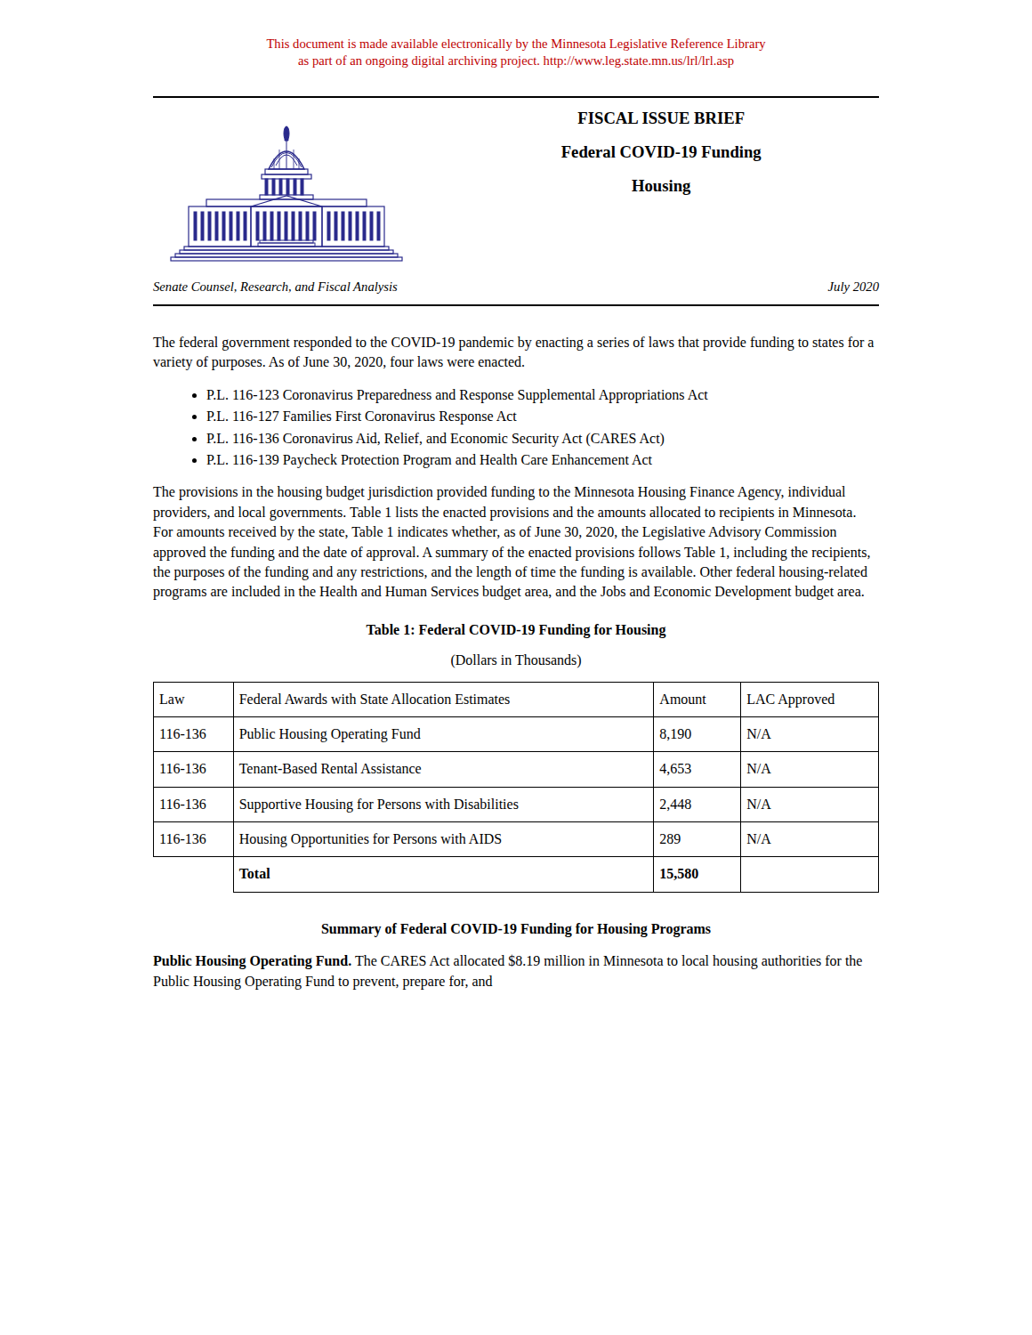This document is made available electronically by the Minnesota Legislative Reference Library
as part of an ongoing digital archiving project. http://www.leg.state.mn.us/lrl/lrl.asp
| | FISCAL ISSUE BRIEF Federal COVID-19 Funding Housing |
| Senate Counsel, Research, and Fiscal Analysis | July 2020 |
The federal government responded to the COVID-19 pandemic by enacting a series of laws that provide funding to states for a variety of purposes. As of June 30, 2020, four laws were enacted.
P.L. 116-123 Coronavirus Preparedness and Response Supplemental Appropriations Act
P.L. 116-127 Families First Coronavirus Response Act
P.L. 116-136 Coronavirus Aid, Relief, and Economic Security Act (CARES Act)
P.L. 116-139 Paycheck Protection Program and Health Care Enhancement Act
The provisions in the housing budget jurisdiction provided funding to the Minnesota Housing Finance Agency, individual providers, and local governments. Table 1 lists the enacted provisions and the amounts allocated to recipients in Minnesota. For amounts received by the state, Table 1 indicates whether, as of June 30, 2020, the Legislative Advisory Commission approved the funding and the date of approval. A summary of the enacted provisions follows Table 1, including the recipients, the purposes of the funding and any restrictions, and the length of time the funding is available. Other federal housing-related programs are included in the Health and Human Services budget area, and the Jobs and Economic Development budget area.
Table 1: Federal COVID-19 Funding for Housing
(Dollars in Thousands)
| Law | Federal Awards with State Allocation Estimates | Amount | LAC Approved |
| 116-136 | Public Housing Operating Fund | 8,190 | N/A |
| 116-136 | Tenant-Based Rental Assistance | 4,653 | N/A |
| 116-136 | Supportive Housing for Persons with Disabilities | 2,448 | N/A |
| 116-136 | Housing Opportunities for Persons with AIDS | 289 | N/A |
| | Total | 15,580 | |
Summary of Federal COVID-19 Funding for Housing Programs
Public Housing Operating Fund. The CARES Act allocated $8.19 million in Minnesota to local housing authorities for the Public Housing Operating Fund to prevent, prepare for, and